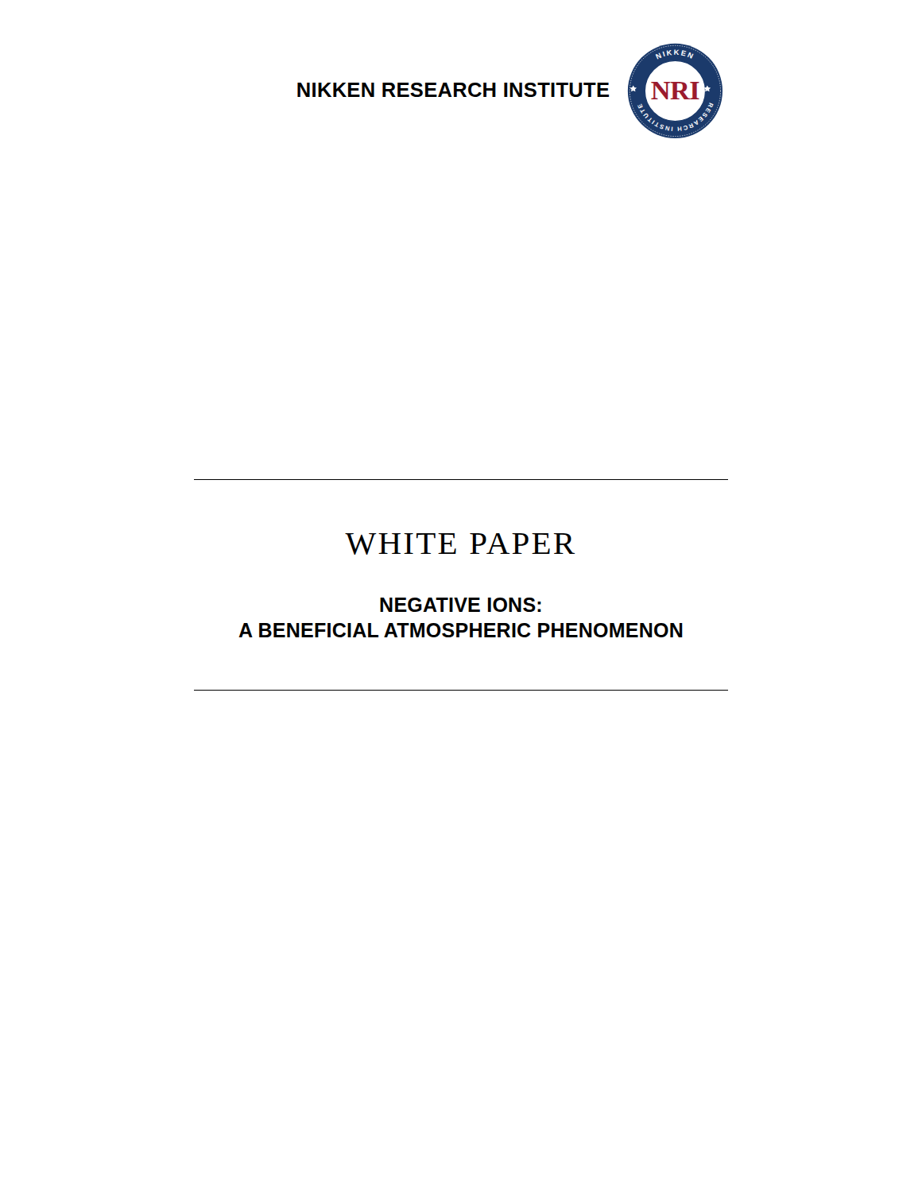Nikken Research Institute
NIKKEN RESEARCH INSTITUTE NRI
WHITE PAPER
Negative Ions:
A Beneficial Atmospheric Phenomenon